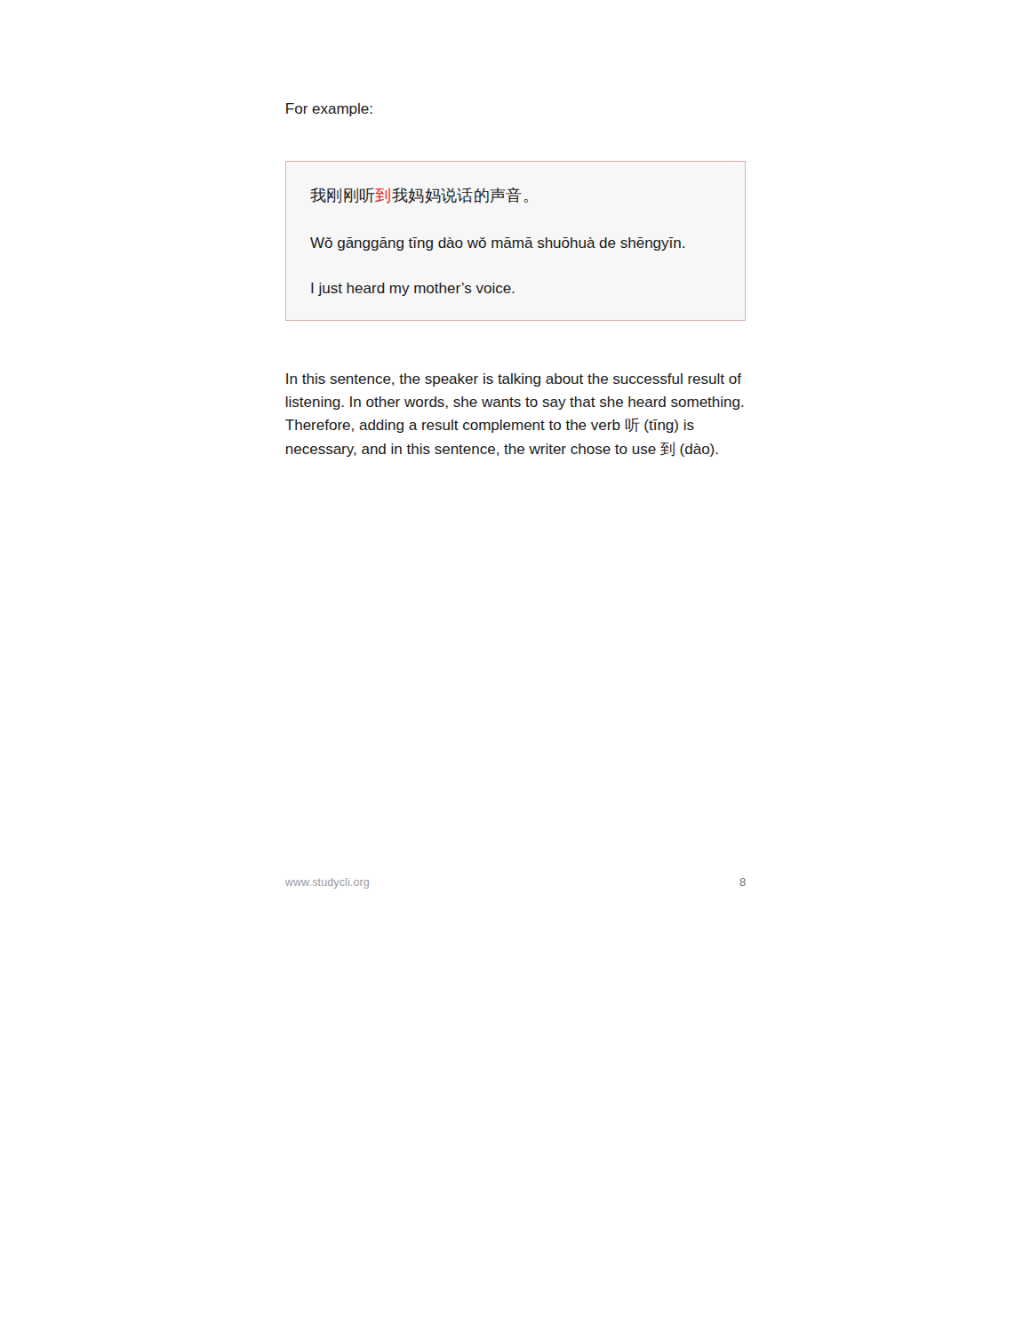For example:
我刚刚听到我妈妈说话的声音。
Wǒ gānggāng tīng dào wǒ māmā shuōhuà de shēngyīn.
I just heard my mother’s voice.
In this sentence, the speaker is talking about the successful result of listening. In other words, she wants to say that she heard something. Therefore, adding a result complement to the verb 听 (tīng) is necessary, and in this sentence, the writer chose to use 到 (dào).
www.studycli.org 8